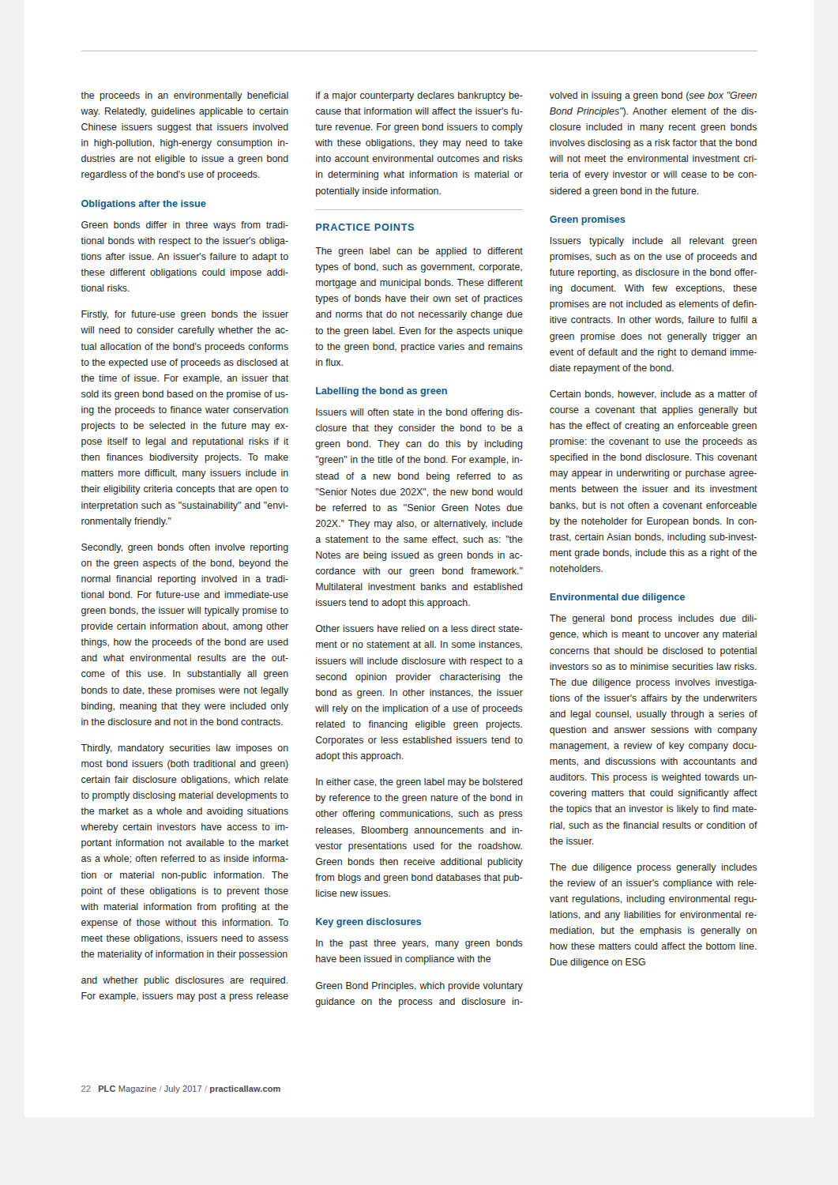the proceeds in an environmentally beneficial way. Relatedly, guidelines applicable to certain Chinese issuers suggest that issuers involved in high-pollution, high-energy consumption industries are not eligible to issue a green bond regardless of the bond's use of proceeds.
Obligations after the issue
Green bonds differ in three ways from traditional bonds with respect to the issuer's obligations after issue. An issuer's failure to adapt to these different obligations could impose additional risks.
Firstly, for future-use green bonds the issuer will need to consider carefully whether the actual allocation of the bond's proceeds conforms to the expected use of proceeds as disclosed at the time of issue. For example, an issuer that sold its green bond based on the promise of using the proceeds to finance water conservation projects to be selected in the future may expose itself to legal and reputational risks if it then finances biodiversity projects. To make matters more difficult, many issuers include in their eligibility criteria concepts that are open to interpretation such as "sustainability" and "environmentally friendly."
Secondly, green bonds often involve reporting on the green aspects of the bond, beyond the normal financial reporting involved in a traditional bond. For future-use and immediate-use green bonds, the issuer will typically promise to provide certain information about, among other things, how the proceeds of the bond are used and what environmental results are the outcome of this use. In substantially all green bonds to date, these promises were not legally binding, meaning that they were included only in the disclosure and not in the bond contracts.
Thirdly, mandatory securities law imposes on most bond issuers (both traditional and green) certain fair disclosure obligations, which relate to promptly disclosing material developments to the market as a whole and avoiding situations whereby certain investors have access to important information not available to the market as a whole; often referred to as inside information or material non-public information. The point of these obligations is to prevent those with material information from profiting at the expense of those without this information. To meet these obligations, issuers need to assess the materiality of information in their possession
and whether public disclosures are required. For example, issuers may post a press release if a major counterparty declares bankruptcy because that information will affect the issuer's future revenue. For green bond issuers to comply with these obligations, they may need to take into account environmental outcomes and risks in determining what information is material or potentially inside information.
Practice points
The green label can be applied to different types of bond, such as government, corporate, mortgage and municipal bonds. These different types of bonds have their own set of practices and norms that do not necessarily change due to the green label. Even for the aspects unique to the green bond, practice varies and remains in flux.
Labelling the bond as green
Issuers will often state in the bond offering disclosure that they consider the bond to be a green bond. They can do this by including "green" in the title of the bond. For example, instead of a new bond being referred to as "Senior Notes due 202X", the new bond would be referred to as "Senior Green Notes due 202X." They may also, or alternatively, include a statement to the same effect, such as: "the Notes are being issued as green bonds in accordance with our green bond framework." Multilateral investment banks and established issuers tend to adopt this approach.
Other issuers have relied on a less direct statement or no statement at all. In some instances, issuers will include disclosure with respect to a second opinion provider characterising the bond as green. In other instances, the issuer will rely on the implication of a use of proceeds related to financing eligible green projects. Corporates or less established issuers tend to adopt this approach.
In either case, the green label may be bolstered by reference to the green nature of the bond in other offering communications, such as press releases, Bloomberg announcements and investor presentations used for the roadshow. Green bonds then receive additional publicity from blogs and green bond databases that publicise new issues.
Key green disclosures
In the past three years, many green bonds have been issued in compliance with the
Green Bond Principles, which provide voluntary guidance on the process and disclosure involved in issuing a green bond (see box "Green Bond Principles"). Another element of the disclosure included in many recent green bonds involves disclosing as a risk factor that the bond will not meet the environmental investment criteria of every investor or will cease to be considered a green bond in the future.
Green promises
Issuers typically include all relevant green promises, such as on the use of proceeds and future reporting, as disclosure in the bond offering document. With few exceptions, these promises are not included as elements of definitive contracts. In other words, failure to fulfil a green promise does not generally trigger an event of default and the right to demand immediate repayment of the bond.
Certain bonds, however, include as a matter of course a covenant that applies generally but has the effect of creating an enforceable green promise: the covenant to use the proceeds as specified in the bond disclosure. This covenant may appear in underwriting or purchase agreements between the issuer and its investment banks, but is not often a covenant enforceable by the noteholder for European bonds. In contrast, certain Asian bonds, including sub-investment grade bonds, include this as a right of the noteholders.
Environmental due diligence
The general bond process includes due diligence, which is meant to uncover any material concerns that should be disclosed to potential investors so as to minimise securities law risks. The due diligence process involves investigations of the issuer's affairs by the underwriters and legal counsel, usually through a series of question and answer sessions with company management, a review of key company documents, and discussions with accountants and auditors. This process is weighted towards uncovering matters that could significantly affect the topics that an investor is likely to find material, such as the financial results or condition of the issuer.
The due diligence process generally includes the review of an issuer's compliance with relevant regulations, including environmental regulations, and any liabilities for environmental remediation, but the emphasis is generally on how these matters could affect the bottom line. Due diligence on ESG
22 PLC Magazine / July 2017 / practicallaw.com